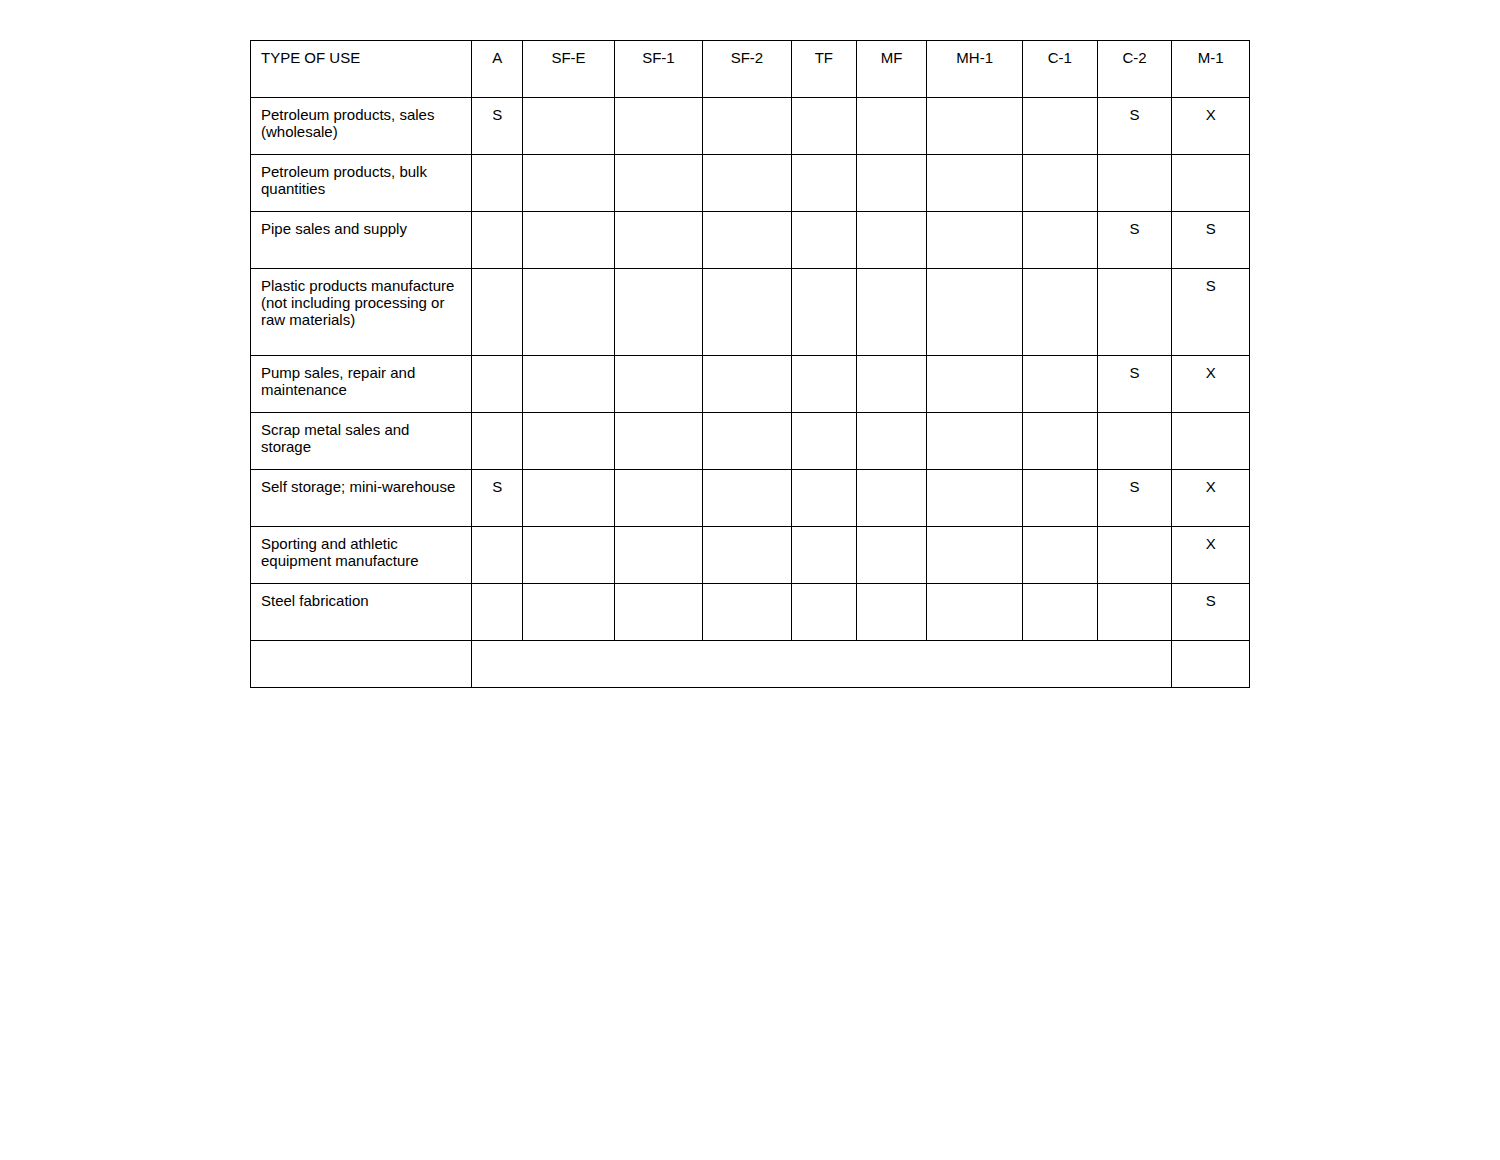| TYPE OF USE | A | SF-E | SF-1 | SF-2 | TF | MF | MH-1 | C-1 | C-2 | M-1 |
| --- | --- | --- | --- | --- | --- | --- | --- | --- | --- | --- |
| Petroleum products, sales (wholesale) | S | | | | | | | | S | X |
| Petroleum products, bulk quantities | | | | | | | | | | |
| Pipe sales and supply | | | | | | | | | S | S |
| Plastic products manufacture (not including processing or raw materials) | | | | | | | | | | S |
| Pump sales, repair and maintenance | | | | | | | | | S | X |
| Scrap metal sales and storage | | | | | | | | | | |
| Self storage; mini-warehouse | S | | | | | | | | S | X |
| Sporting and athletic equipment manufacture | | | | | | | | | | X |
| Steel fabrication | | | | | | | | | | S |